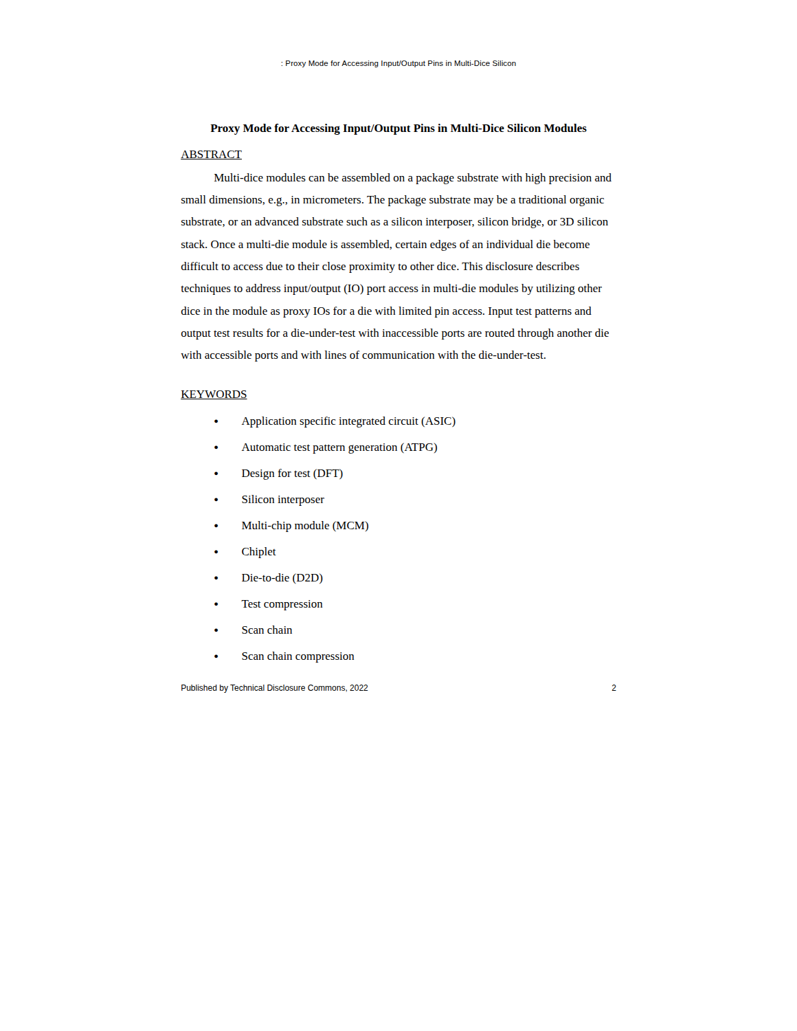: Proxy Mode for Accessing Input/Output Pins in Multi-Dice Silicon
Proxy Mode for Accessing Input/Output Pins in Multi-Dice Silicon Modules
ABSTRACT
Multi-dice modules can be assembled on a package substrate with high precision and small dimensions, e.g., in micrometers. The package substrate may be a traditional organic substrate, or an advanced substrate such as a silicon interposer, silicon bridge, or 3D silicon stack. Once a multi-die module is assembled, certain edges of an individual die become difficult to access due to their close proximity to other dice. This disclosure describes techniques to address input/output (IO) port access in multi-die modules by utilizing other dice in the module as proxy IOs for a die with limited pin access. Input test patterns and output test results for a die-under-test with inaccessible ports are routed through another die with accessible ports and with lines of communication with the die-under-test.
KEYWORDS
Application specific integrated circuit (ASIC)
Automatic test pattern generation (ATPG)
Design for test (DFT)
Silicon interposer
Multi-chip module (MCM)
Chiplet
Die-to-die (D2D)
Test compression
Scan chain
Scan chain compression
Published by Technical Disclosure Commons, 2022 2